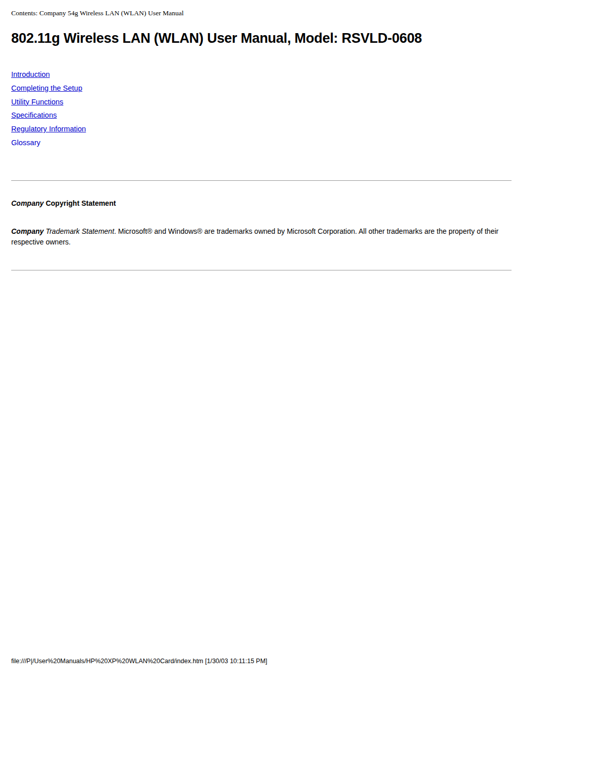Contents: Company 54g Wireless LAN (WLAN) User Manual
802.11g Wireless LAN (WLAN) User Manual, Model: RSVLD-0608
Introduction
Completing the Setup
Utility Functions
Specifications
Regulatory Information
Glossary
Company Copyright Statement
Company Trademark Statement. Microsoft® and Windows® are trademarks owned by Microsoft Corporation. All other trademarks are the property of their respective owners.
file:///P|/User%20Manuals/HP%20XP%20WLAN%20Card/index.htm [1/30/03 10:11:15 PM]